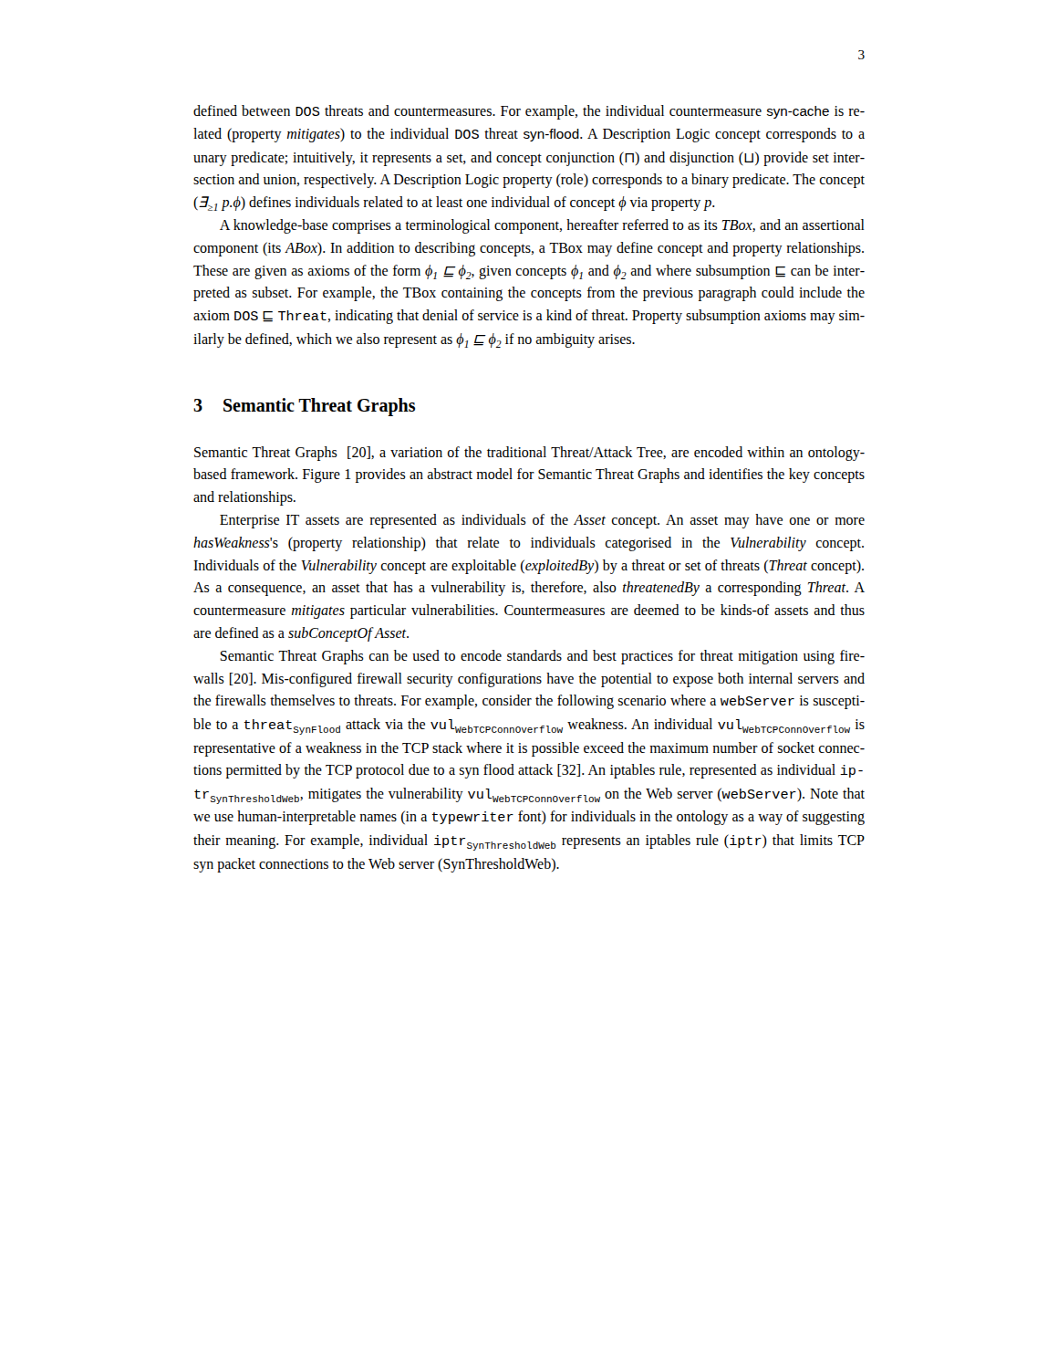3
defined between DOS threats and countermeasures. For example, the individual countermeasure syn-cache is related (property mitigates) to the individual DOS threat syn-flood. A Description Logic concept corresponds to a unary predicate; intuitively, it represents a set, and concept conjunction (⊓) and disjunction (⊔) provide set intersection and union, respectively. A Description Logic property (role) corresponds to a binary predicate. The concept (∃≥1 p.ϕ) defines individuals related to at least one individual of concept ϕ via property p.
A knowledge-base comprises a terminological component, hereafter referred to as its TBox, and an assertional component (its ABox). In addition to describing concepts, a TBox may define concept and property relationships. These are given as axioms of the form ϕ1 ⊑ ϕ2, given concepts ϕ1 and ϕ2 and where subsumption ⊑ can be interpreted as subset. For example, the TBox containing the concepts from the previous paragraph could include the axiom DOS ⊑ Threat, indicating that denial of service is a kind of threat. Property subsumption axioms may similarly be defined, which we also represent as ϕ1 ⊑ ϕ2 if no ambiguity arises.
3 Semantic Threat Graphs
Semantic Threat Graphs [20], a variation of the traditional Threat/Attack Tree, are encoded within an ontology-based framework. Figure 1 provides an abstract model for Semantic Threat Graphs and identifies the key concepts and relationships.
Enterprise IT assets are represented as individuals of the Asset concept. An asset may have one or more hasWeakness's (property relationship) that relate to individuals categorised in the Vulnerability concept. Individuals of the Vulnerability concept are exploitable (exploitedBy) by a threat or set of threats (Threat concept). As a consequence, an asset that has a vulnerability is, therefore, also threatenedBy a corresponding Threat. A countermeasure mitigates particular vulnerabilities. Countermeasures are deemed to be kinds-of assets and thus are defined as a subConceptOf Asset.
Semantic Threat Graphs can be used to encode standards and best practices for threat mitigation using firewalls [20]. Mis-configured firewall security configurations have the potential to expose both internal servers and the firewalls themselves to threats. For example, consider the following scenario where a webServer is susceptible to a threatSynFlood attack via the vulWebTCPConnOverflow weakness. An individual vulWebTCPConnOverflow is representative of a weakness in the TCP stack where it is possible exceed the maximum number of socket connections permitted by the TCP protocol due to a syn flood attack [32]. An iptables rule, represented as individual iptrSynThresholdWeb, mitigates the vulnerability vulWebTCPConnOverflow on the Web server (webServer). Note that we use human-interpretable names (in a typewriter font) for individuals in the ontology as a way of suggesting their meaning. For example, individual iptrSynThresholdWeb represents an iptables rule (iptr) that limits TCP syn packet connections to the Web server (SynThresholdWeb).